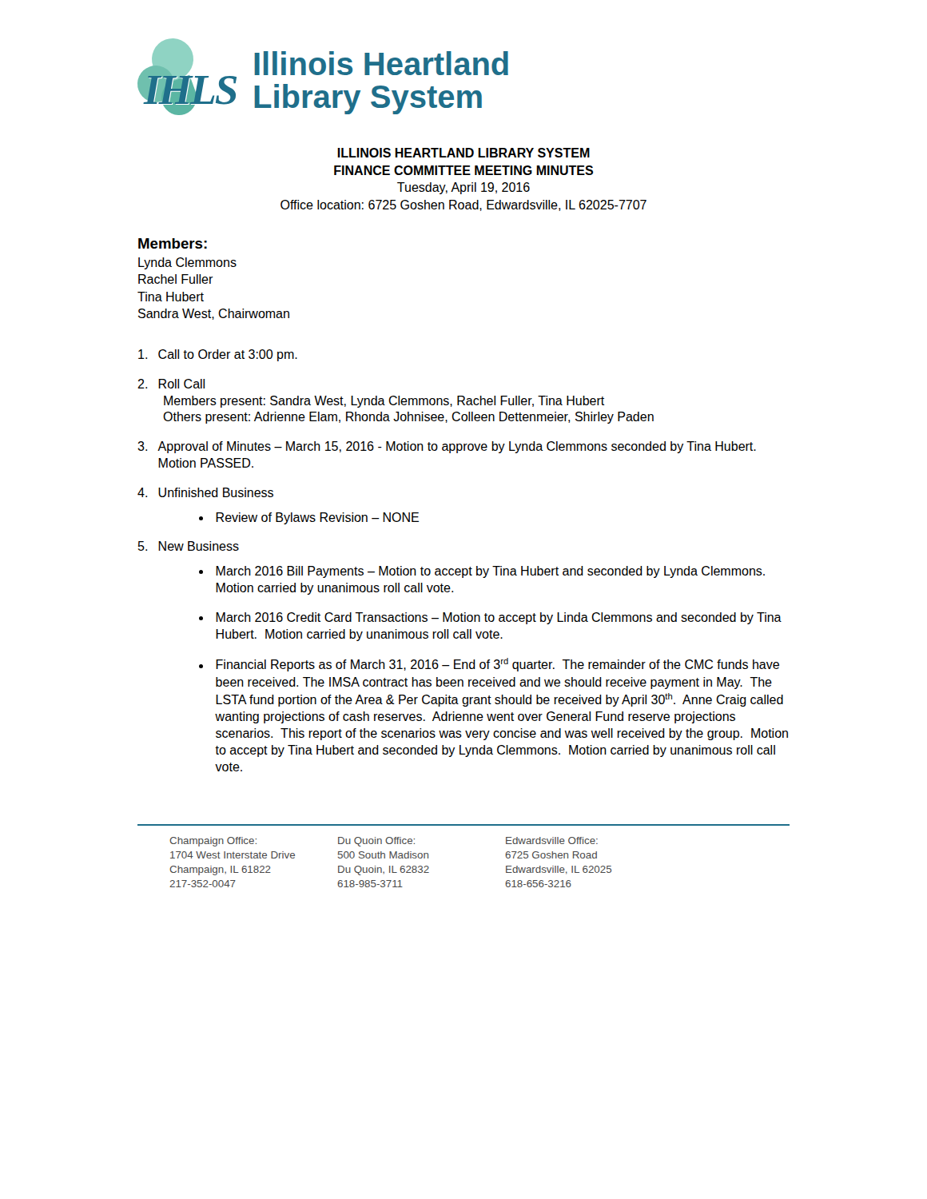IHLS
Illinois Heartland
Library System
ILLINOIS HEARTLAND LIBRARY SYSTEM
FINANCE COMMITTEE MEETING MINUTES
Tuesday, April 19, 2016
Office location: 6725 Goshen Road, Edwardsville, IL 62025-7707
Members:
Lynda Clemmons
Rachel Fuller
Tina Hubert
Sandra West, Chairwoman
Call to Order at 3:00 pm.
Roll Call Members present: Sandra West, Lynda Clemmons, Rachel Fuller, Tina Hubert Others present: Adrienne Elam, Rhonda Johnisee, Colleen Dettenmeier, Shirley Paden
Approval of Minutes – March 15, 2016 - Motion to approve by Lynda Clemmons seconded by Tina Hubert. Motion PASSED.
Unfinished Business
Review of Bylaws Revision – NONE
New Business
March 2016 Bill Payments – Motion to accept by Tina Hubert and seconded by Lynda Clemmons. Motion carried by unanimous roll call vote.
March 2016 Credit Card Transactions – Motion to accept by Linda Clemmons and seconded by Tina Hubert. Motion carried by unanimous roll call vote.
Financial Reports as of March 31, 2016 – End of 3rd quarter. The remainder of the CMC funds have been received. The IMSA contract has been received and we should receive payment in May. The LSTA fund portion of the Area & Per Capita grant should be received by April 30th. Anne Craig called wanting projections of cash reserves. Adrienne went over General Fund reserve projections scenarios. This report of the scenarios was very concise and was well received by the group. Motion to accept by Tina Hubert and seconded by Lynda Clemmons. Motion carried by unanimous roll call vote.
Champaign Office:
1704 West Interstate Drive
Champaign, IL 61822
217-352-0047
Du Quoin Office:
500 South Madison
Du Quoin, IL 62832
618-985-3711
Edwardsville Office:
6725 Goshen Road
Edwardsville, IL 62025
618-656-3216